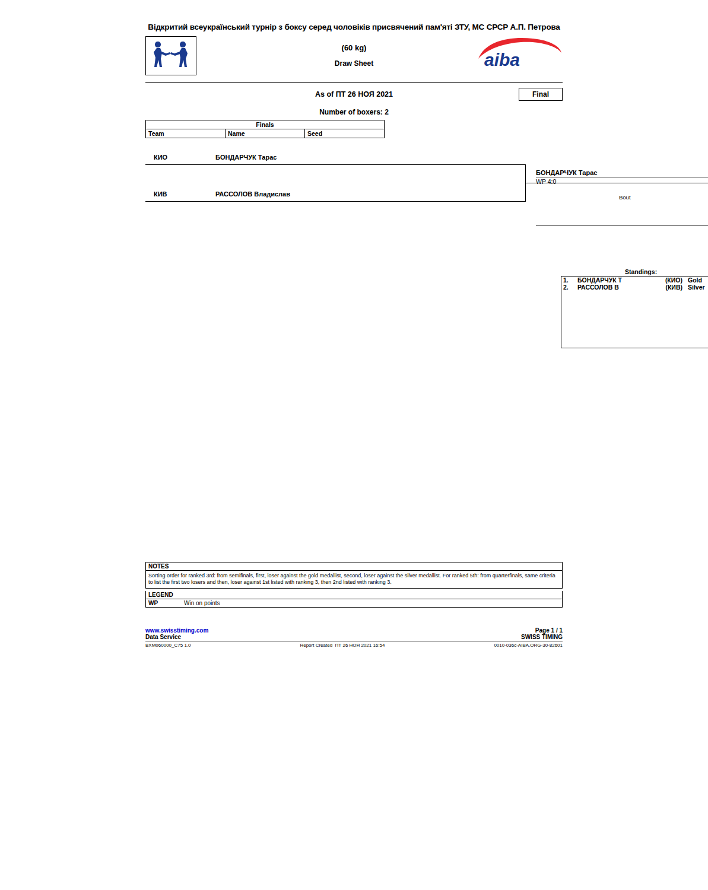Відкритий всеукраїнський турнір з боксу серед чоловіків присвячений пам'яті ЗТУ, МС СРСР А.П. Петрова
aiba
(60 kg)
Draw Sheet
As of ПТ 26 НОЯ 2021
Final
Number of boxers: 2
| Finals | |
| Team | Name | Seed | |
КИО БОНДАРЧУК Тарас
КИВ РАССОЛОВ Владислав
БОНДАРЧУК Тарас
WP 4:0
Bout
Standings:
| 1. | БОНДАРЧУК Т | (КИО) | Gold |
| 2. | РАССОЛОВ В | (КИВ) | Silver |
NOTES
Sorting order for ranked 3rd: from semifinals, first, loser against the gold medallist, second, loser against the silver medallist. For ranked 5th: from quarterfinals, same criteria to list the first two losers and then, loser against 1st listed with ranking 3, then 2nd listed with ranking 3.
LEGEND
WPWin on points
www.swisstiming.com Page 1 / 1
Data Service SWISS TIMING
BXM060000_C75 1.0 Report Created ПТ 26 НОЯ 2021 16:54 0010-036c-AIBA.ORG-30-82601